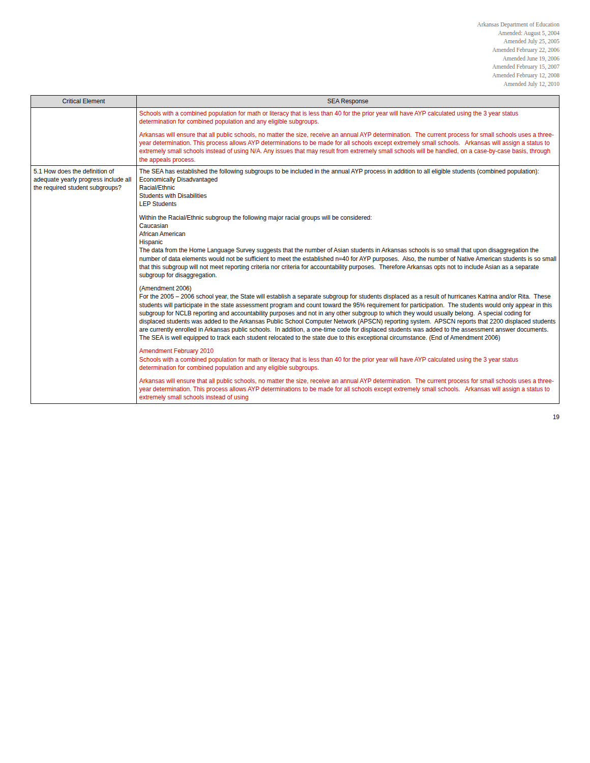Arkansas Department of Education
Amended: August 5, 2004
Amended July 25, 2005
Amended February 22, 2006
Amended June 19, 2006
Amended February 15, 2007
Amended February 12, 2008
Amended July 12, 2010
| Critical Element | SEA Response |
| --- | --- |
| | Schools with a combined population for math or literacy that is less than 40 for the prior year will have AYP calculated using the 3 year status determination for combined population and any eligible subgroups. Arkansas will ensure that all public schools, no matter the size, receive an annual AYP determination. The current process for small schools uses a three-year determination. This process allows AYP determinations to be made for all schools except extremely small schools. Arkansas will assign a status to extremely small schools instead of using N/A. Any issues that may result from extremely small schools will be handled, on a case-by-case basis, through the appeals process. |
| 5.1 How does the definition of adequate yearly progress include all the required student subgroups? | The SEA has established the following subgroups to be included in the annual AYP process in addition to all eligible students (combined population): Economically Disadvantaged Racial/Ethnic Students with Disabilities LEP Students Within the Racial/Ethnic subgroup the following major racial groups will be considered: Caucasian African American Hispanic The data from the Home Language Survey suggests that the number of Asian students in Arkansas schools is so small that upon disaggregation the number of data elements would not be sufficient to meet the established n=40 for AYP purposes. Also, the number of Native American students is so small that this subgroup will not meet reporting criteria nor criteria for accountability purposes. Therefore Arkansas opts not to include Asian as a separate subgroup for disaggregation. (Amendment 2006) For the 2005 – 2006 school year, the State will establish a separate subgroup for students displaced as a result of hurricanes Katrina and/or Rita. These students will participate in the state assessment program and count toward the 95% requirement for participation. The students would only appear in this subgroup for NCLB reporting and accountability purposes and not in any other subgroup to which they would usually belong. A special coding for displaced students was added to the Arkansas Public School Computer Network (APSCN) reporting system. APSCN reports that 2200 displaced students are currently enrolled in Arkansas public schools. In addition, a one-time code for displaced students was added to the assessment answer documents. The SEA is well equipped to track each student relocated to the state due to this exceptional circumstance. (End of Amendment 2006) Amendment February 2010 Schools with a combined population for math or literacy that is less than 40 for the prior year will have AYP calculated using the 3 year status determination for combined population and any eligible subgroups. Arkansas will ensure that all public schools, no matter the size, receive an annual AYP determination. The current process for small schools uses a three-year determination. This process allows AYP determinations to be made for all schools except extremely small schools. Arkansas will assign a status to extremely small schools instead of using |
19